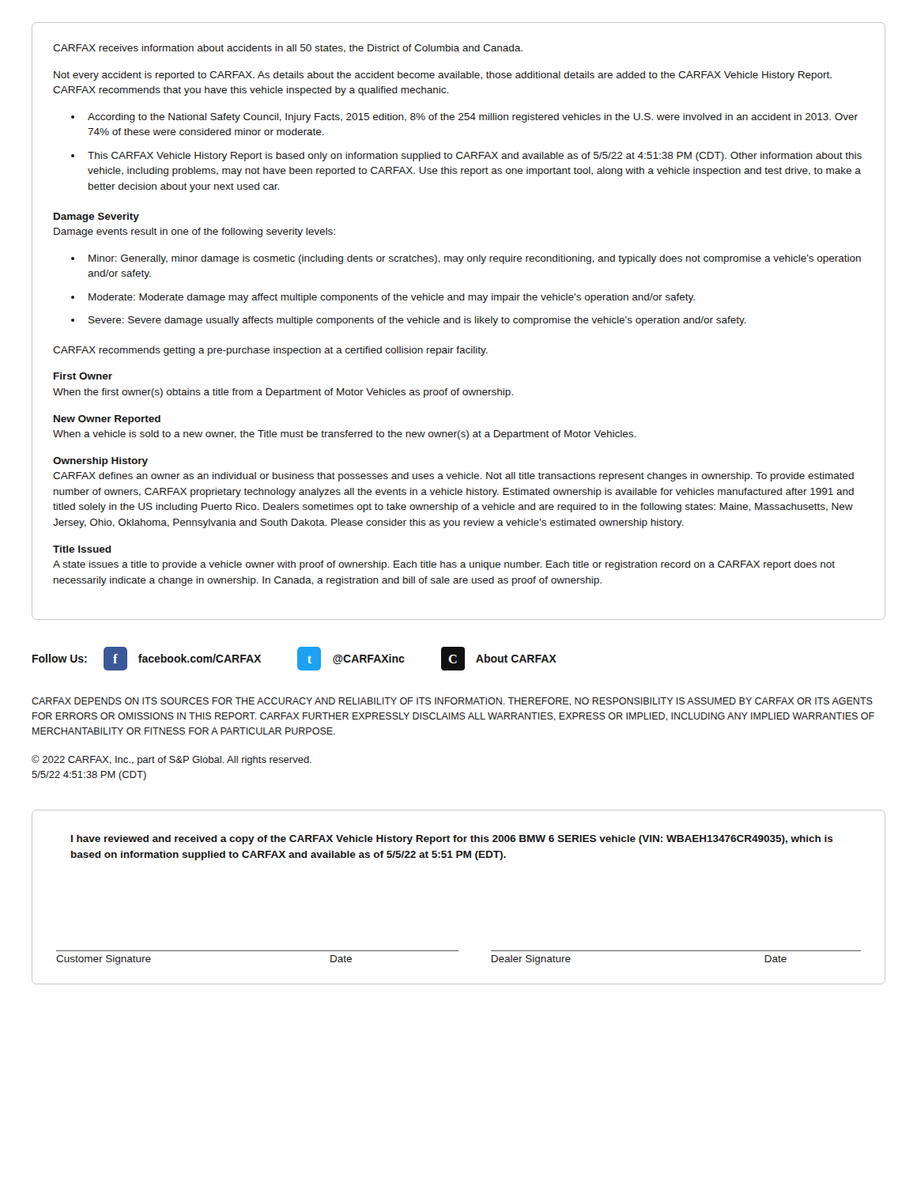CARFAX receives information about accidents in all 50 states, the District of Columbia and Canada.
Not every accident is reported to CARFAX. As details about the accident become available, those additional details are added to the CARFAX Vehicle History Report. CARFAX recommends that you have this vehicle inspected by a qualified mechanic.
According to the National Safety Council, Injury Facts, 2015 edition, 8% of the 254 million registered vehicles in the U.S. were involved in an accident in 2013. Over 74% of these were considered minor or moderate.
This CARFAX Vehicle History Report is based only on information supplied to CARFAX and available as of 5/5/22 at 4:51:38 PM (CDT). Other information about this vehicle, including problems, may not have been reported to CARFAX. Use this report as one important tool, along with a vehicle inspection and test drive, to make a better decision about your next used car.
Damage Severity
Damage events result in one of the following severity levels:
Minor: Generally, minor damage is cosmetic (including dents or scratches), may only require reconditioning, and typically does not compromise a vehicle's operation and/or safety.
Moderate: Moderate damage may affect multiple components of the vehicle and may impair the vehicle's operation and/or safety.
Severe: Severe damage usually affects multiple components of the vehicle and is likely to compromise the vehicle's operation and/or safety.
CARFAX recommends getting a pre-purchase inspection at a certified collision repair facility.
First Owner
When the first owner(s) obtains a title from a Department of Motor Vehicles as proof of ownership.
New Owner Reported
When a vehicle is sold to a new owner, the Title must be transferred to the new owner(s) at a Department of Motor Vehicles.
Ownership History
CARFAX defines an owner as an individual or business that possesses and uses a vehicle. Not all title transactions represent changes in ownership. To provide estimated number of owners, CARFAX proprietary technology analyzes all the events in a vehicle history. Estimated ownership is available for vehicles manufactured after 1991 and titled solely in the US including Puerto Rico. Dealers sometimes opt to take ownership of a vehicle and are required to in the following states: Maine, Massachusetts, New Jersey, Ohio, Oklahoma, Pennsylvania and South Dakota. Please consider this as you review a vehicle's estimated ownership history.
Title Issued
A state issues a title to provide a vehicle owner with proof of ownership. Each title has a unique number. Each title or registration record on a CARFAX report does not necessarily indicate a change in ownership. In Canada, a registration and bill of sale are used as proof of ownership.
Follow Us: f facebook.com/CARFAX t @CARFAXinc C About CARFAX
CARFAX DEPENDS ON ITS SOURCES FOR THE ACCURACY AND RELIABILITY OF ITS INFORMATION. THEREFORE, NO RESPONSIBILITY IS ASSUMED BY CARFAX OR ITS AGENTS FOR ERRORS OR OMISSIONS IN THIS REPORT. CARFAX FURTHER EXPRESSLY DISCLAIMS ALL WARRANTIES, EXPRESS OR IMPLIED, INCLUDING ANY IMPLIED WARRANTIES OF MERCHANTABILITY OR FITNESS FOR A PARTICULAR PURPOSE.
© 2022 CARFAX, Inc., part of S&P Global. All rights reserved.
5/5/22 4:51:38 PM (CDT)
I have reviewed and received a copy of the CARFAX Vehicle History Report for this 2006 BMW 6 SERIES vehicle (VIN: WBAEH13476CR49035), which is based on information supplied to CARFAX and available as of 5/5/22 at 5:51 PM (EDT).
| Customer Signature | Date | | Dealer Signature | Date |